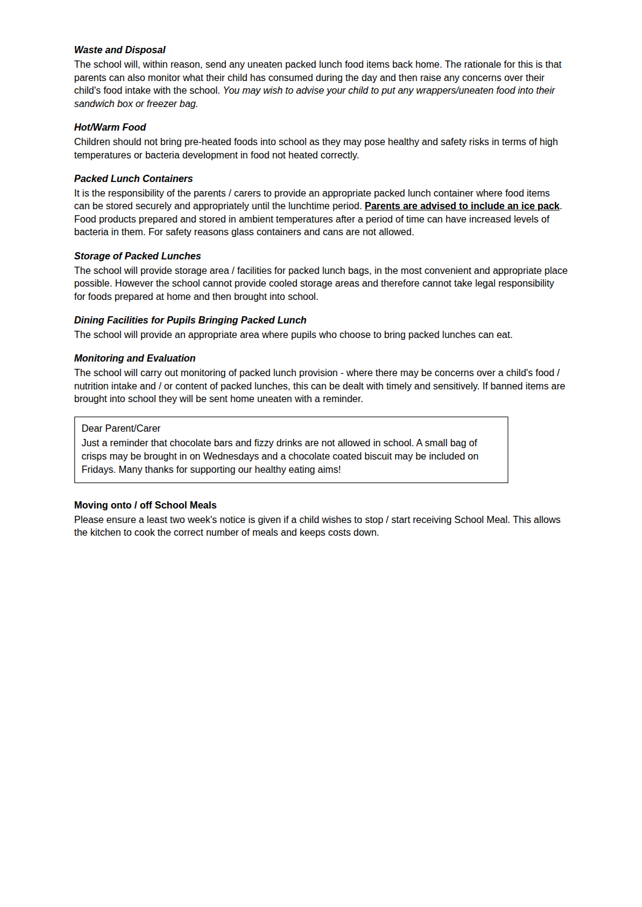Waste and Disposal
The school will, within reason, send any uneaten packed lunch food items back home. The rationale for this is that parents can also monitor what their child has consumed during the day and then raise any concerns over their child's food intake with the school. You may wish to advise your child to put any wrappers/uneaten food into their sandwich box or freezer bag.
Hot/Warm Food
Children should not bring pre-heated foods into school as they may pose healthy and safety risks in terms of high temperatures or bacteria development in food not heated correctly.
Packed Lunch Containers
It is the responsibility of the parents / carers to provide an appropriate packed lunch container where food items can be stored securely and appropriately until the lunchtime period. Parents are advised to include an ice pack. Food products prepared and stored in ambient temperatures after a period of time can have increased levels of bacteria in them. For safety reasons glass containers and cans are not allowed.
Storage of Packed Lunches
The school will provide storage area / facilities for packed lunch bags, in the most convenient and appropriate place possible. However the school cannot provide cooled storage areas and therefore cannot take legal responsibility for foods prepared at home and then brought into school.
Dining Facilities for Pupils Bringing Packed Lunch
The school will provide an appropriate area where pupils who choose to bring packed lunches can eat.
Monitoring and Evaluation
The school will carry out monitoring of packed lunch provision - where there may be concerns over a child's food / nutrition intake and / or content of packed lunches, this can be dealt with timely and sensitively. If banned items are brought into school they will be sent home uneaten with a reminder.
Dear Parent/Carer
Just a reminder that chocolate bars and fizzy drinks are not allowed in school. A small bag of crisps may be brought in on Wednesdays and a chocolate coated biscuit may be included on Fridays. Many thanks for supporting our healthy eating aims!
Moving onto / off School Meals
Please ensure a least two week's notice is given if a child wishes to stop / start receiving School Meal. This allows the kitchen to cook the correct number of meals and keeps costs down.